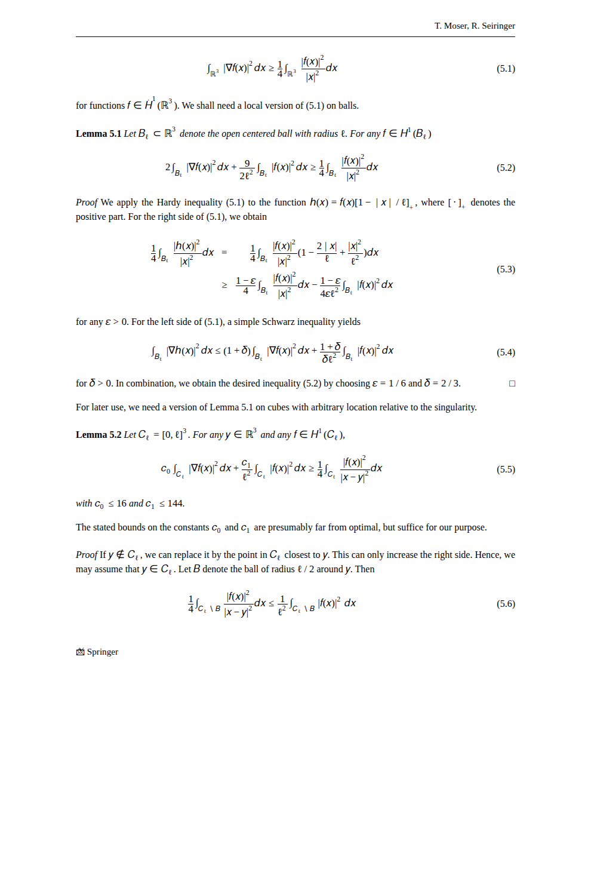T. Moser, R. Seiringer
∫ℝ3 |∇f(x)|2 dx ≥ 14 ∫ℝ3 |f(x)|2 |x|2 dx
(5.1)
for functions f∈H˙1(ℝ3). We shall need a local version of (5.1) on balls.
Lemma 5.1 Let Bℓ⊂ℝ3 denote the open centered ball with radius ℓ. For any f∈H1(Bℓ)
2 ∫Bℓ |∇f(x)|2 dx + 92ℓ2 ∫Bℓ |f(x)|2 dx ≥ 14 ∫Bℓ |f(x)|2 |x|2 dx
(5.2)
Proof We apply the Hardy inequality (5.1) to the function h(x)=f(x)[1−|x|/ℓ]+, where [·]+ denotes the positive part. For the right side of (5.1), we obtain
14 ∫Bℓ |h(x)|2 |x|2 dx = 14 ∫Bℓ |f(x)|2 |x|2 ( 1− 2|x|ℓ + |x|2ℓ2 ) dx ≥ 1−ε4 ∫Bℓ |f(x)|2 |x|2 dx − 1−ε4εℓ2 ∫Bℓ |f(x)|2 dx
(5.3)
for any ε>0. For the left side of (5.1), a simple Schwarz inequality yields
∫Bℓ |∇h(x)|2 dx ≤ (1+δ) ∫Bℓ |∇f(x)|2 dx + 1+δδℓ2 ∫Bℓ |f(x)|2 dx
(5.4)
for δ>0. In combination, we obtain the desired inequality (5.2) by choosing ε=1/6 and δ=2/3. □
For later use, we need a version of Lemma 5.1 on cubes with arbitrary location relative to the singularity.
Lemma 5.2 Let Cℓ=[0,ℓ]3. For any y∈ℝ3 and any f∈H1(Cℓ),
c0 ∫Cℓ |∇f(x)|2 dx + c1ℓ2 ∫Cℓ |f(x)|2 dx ≥ 14 ∫Cℓ |f(x)|2 |x−y|2 dx
(5.5)
with c0≤16 and c1≤144.
The stated bounds on the constants c0 and c1 are presumably far from optimal, but suffice for our purpose.
Proof If y∉Cℓ, we can replace it by the point in Cℓ closest to y. This can only increase the right side. Hence, we may assume that y∈Cℓ. Let B denote the ball of radius ℓ/2 around y. Then
14 ∫Cℓ∖B |f(x)|2 |x−y|2 dx ≤ 1ℓ2 ∫Cℓ∖B |f(x)|2 dx
(5.6)
🖄 Springer